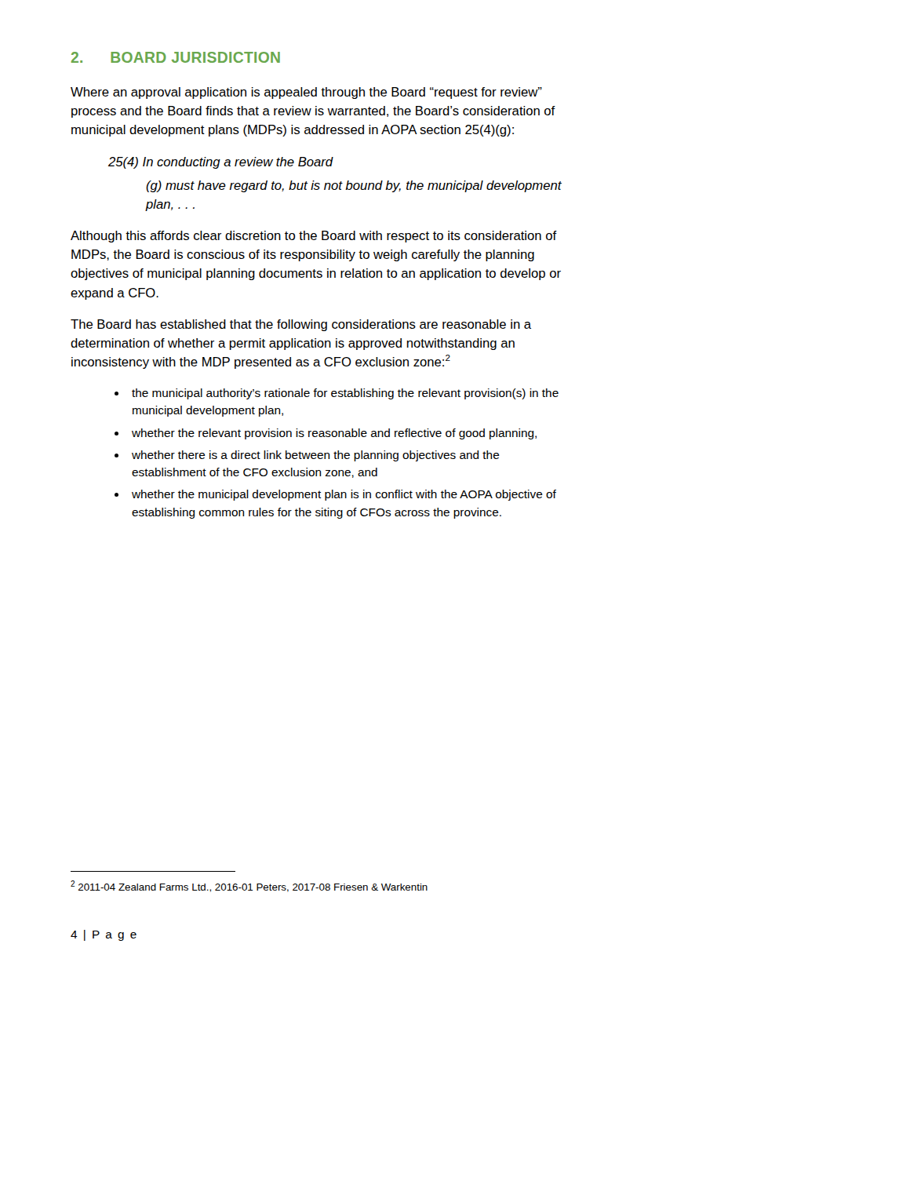2. BOARD JURISDICTION
Where an approval application is appealed through the Board “request for review” process and the Board finds that a review is warranted, the Board’s consideration of municipal development plans (MDPs) is addressed in AOPA section 25(4)(g):
25(4) In conducting a review the Board
(g) must have regard to, but is not bound by, the municipal development plan, . . .
Although this affords clear discretion to the Board with respect to its consideration of MDPs, the Board is conscious of its responsibility to weigh carefully the planning objectives of municipal planning documents in relation to an application to develop or expand a CFO.
The Board has established that the following considerations are reasonable in a determination of whether a permit application is approved notwithstanding an inconsistency with the MDP presented as a CFO exclusion zone:2
the municipal authority’s rationale for establishing the relevant provision(s) in the municipal development plan,
whether the relevant provision is reasonable and reflective of good planning,
whether there is a direct link between the planning objectives and the establishment of the CFO exclusion zone, and
whether the municipal development plan is in conflict with the AOPA objective of establishing common rules for the siting of CFOs across the province.
2 2011-04 Zealand Farms Ltd., 2016-01 Peters, 2017-08 Friesen & Warkentin
4 | P a g e